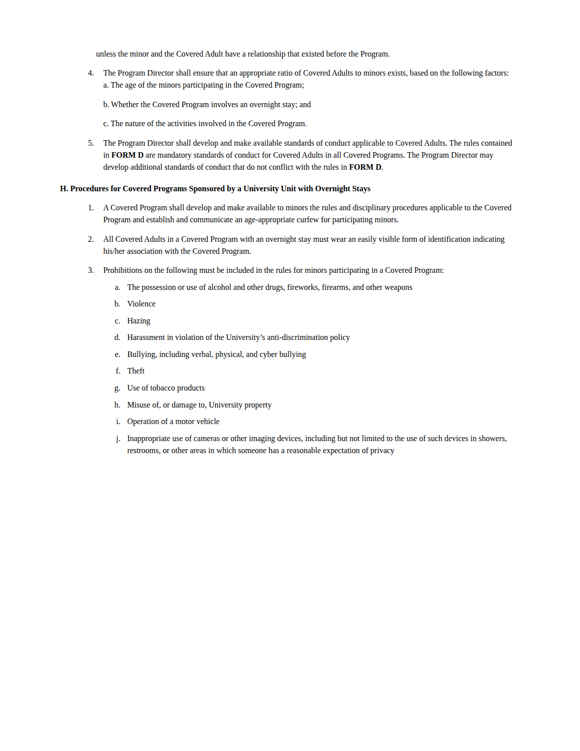unless the minor and the Covered Adult have a relationship that existed before the Program.
The Program Director shall ensure that an appropriate ratio of Covered Adults to minors exists, based on the following factors:
a. The age of the minors participating in the Covered Program;
b. Whether the Covered Program involves an overnight stay; and
c. The nature of the activities involved in the Covered Program.
The Program Director shall develop and make available standards of conduct applicable to Covered Adults. The rules contained in FORM D are mandatory standards of conduct for Covered Adults in all Covered Programs. The Program Director may develop additional standards of conduct that do not conflict with the rules in FORM D.
H. Procedures for Covered Programs Sponsored by a University Unit with Overnight Stays
A Covered Program shall develop and make available to minors the rules and disciplinary procedures applicable to the Covered Program and establish and communicate an age-appropriate curfew for participating minors.
All Covered Adults in a Covered Program with an overnight stay must wear an easily visible form of identification indicating his/her association with the Covered Program.
Prohibitions on the following must be included in the rules for minors participating in a Covered Program:
The possession or use of alcohol and other drugs, fireworks, firearms, and other weapons
Violence
Hazing
Harassment in violation of the University’s anti-discrimination policy
Bullying, including verbal, physical, and cyber bullying
Theft
Use of tobacco products
Misuse of, or damage to, University property
Operation of a motor vehicle
Inappropriate use of cameras or other imaging devices, including but not limited to the use of such devices in showers, restrooms, or other areas in which someone has a reasonable expectation of privacy